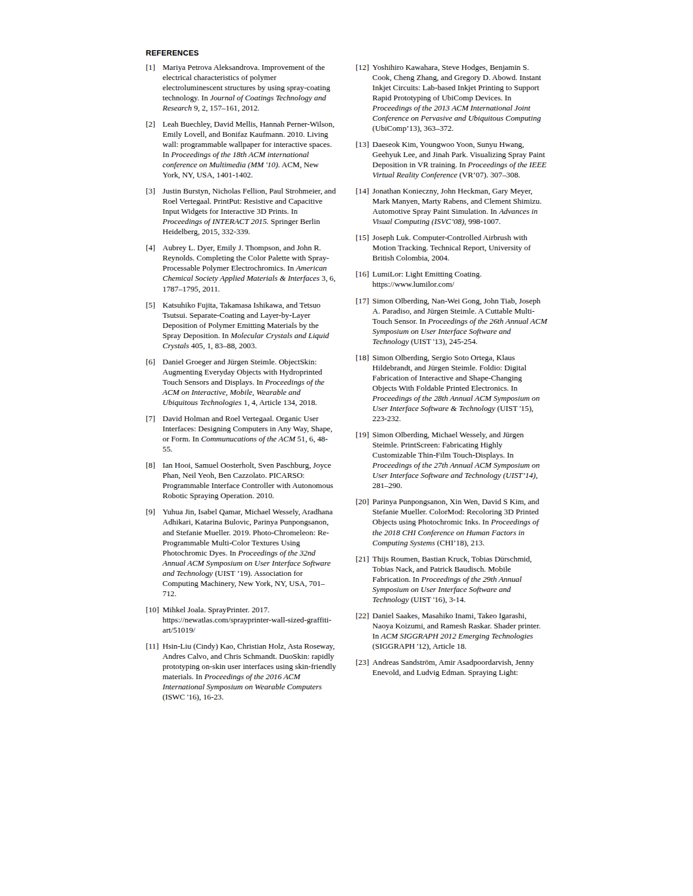REFERENCES
Mariya Petrova Aleksandrova. Improvement of the electrical characteristics of polymer electroluminescent structures by using spray-coating technology. In Journal of Coatings Technology and Research 9, 2, 157–161, 2012.
Leah Buechley, David Mellis, Hannah Perner-Wilson, Emily Lovell, and Bonifaz Kaufmann. 2010. Living wall: programmable wallpaper for interactive spaces. In Proceedings of the 18th ACM international conference on Multimedia (MM '10). ACM, New York, NY, USA, 1401-1402.
Justin Burstyn, Nicholas Fellion, Paul Strohmeier, and Roel Vertegaal. PrintPut: Resistive and Capacitive Input Widgets for Interactive 3D Prints. In Proceedings of INTERACT 2015. Springer Berlin Heidelberg, 2015, 332-339.
Aubrey L. Dyer, Emily J. Thompson, and John R. Reynolds. Completing the Color Palette with Spray-Processable Polymer Electrochromics. In American Chemical Society Applied Materials & Interfaces 3, 6, 1787–1795, 2011.
Katsuhiko Fujita, Takamasa Ishikawa, and Tetsuo Tsutsui. Separate-Coating and Layer-by-Layer Deposition of Polymer Emitting Materials by the Spray Deposition. In Molecular Crystals and Liquid Crystals 405, 1, 83–88, 2003.
Daniel Groeger and Jürgen Steimle. ObjectSkin: Augmenting Everyday Objects with Hydroprinted Touch Sensors and Displays. In Proceedings of the ACM on Interactive, Mobile, Wearable and Ubiquitous Technologies 1, 4, Article 134, 2018.
David Holman and Roel Vertegaal. Organic User Interfaces: Designing Computers in Any Way, Shape, or Form. In Communucations of the ACM 51, 6, 48-55.
Ian Hooi, Samuel Oosterholt, Sven Paschburg, Joyce Phan, Neil Yeoh, Ben Cazzolato. PICARSO: Programmable Interface Controller with Autonomous Robotic Spraying Operation. 2010.
Yuhua Jin, Isabel Qamar, Michael Wessely, Aradhana Adhikari, Katarina Bulovic, Parinya Punpongsanon, and Stefanie Mueller. 2019. Photo-Chromeleon: Re-Programmable Multi-Color Textures Using Photochromic Dyes. In Proceedings of the 32nd Annual ACM Symposium on User Interface Software and Technology (UIST ’19). Association for Computing Machinery, New York, NY, USA, 701–712.
Mihkel Joala. SprayPrinter. 2017. https://newatlas.com/sprayprinter-wall-sized-graffiti-art/51019/
Hsin-Liu (Cindy) Kao, Christian Holz, Asta Roseway, Andres Calvo, and Chris Schmandt. DuoSkin: rapidly prototyping on-skin user interfaces using skin-friendly materials. In Proceedings of the 2016 ACM International Symposium on Wearable Computers (ISWC '16), 16-23.
Yoshihiro Kawahara, Steve Hodges, Benjamin S. Cook, Cheng Zhang, and Gregory D. Abowd. Instant Inkjet Circuits: Lab-based Inkjet Printing to Support Rapid Prototyping of UbiComp Devices. In Proceedings of the 2013 ACM International Joint Conference on Pervasive and Ubiquitous Computing (UbiComp’13), 363–372.
Daeseok Kim, Youngwoo Yoon, Sunyu Hwang, Geehyuk Lee, and Jinah Park. Visualizing Spray Paint Deposition in VR training. In Proceedings of the IEEE Virtual Reality Conference (VR’07). 307–308.
Jonathan Konieczny, John Heckman, Gary Meyer, Mark Manyen, Marty Rabens, and Clement Shimizu. Automotive Spray Paint Simulation. In Advances in Visual Computing (ISVC’08), 998-1007.
Joseph Luk. Computer-Controlled Airbrush with Motion Tracking. Technical Report, University of British Colombia, 2004.
LumiLor: Light Emitting Coating. https://www.lumilor.com/
Simon Olberding, Nan-Wei Gong, John Tiab, Joseph A. Paradiso, and Jürgen Steimle. A Cuttable Multi-Touch Sensor. In Proceedings of the 26th Annual ACM Symposium on User Interface Software and Technology (UIST '13), 245-254.
Simon Olberding, Sergio Soto Ortega, Klaus Hildebrandt, and Jürgen Steimle. Foldio: Digital Fabrication of Interactive and Shape-Changing Objects With Foldable Printed Electronics. In Proceedings of the 28th Annual ACM Symposium on User Interface Software & Technology (UIST '15), 223-232.
Simon Olberding, Michael Wessely, and Jürgen Steimle. PrintScreen: Fabricating Highly Customizable Thin-Film Touch-Displays. In Proceedings of the 27th Annual ACM Symposium on User Interface Software and Technology (UIST’14), 281–290.
Parinya Punpongsanon, Xin Wen, David S Kim, and Stefanie Mueller. ColorMod: Recoloring 3D Printed Objects using Photochromic Inks. In Proceedings of the 2018 CHI Conference on Human Factors in Computing Systems (CHI’18), 213.
Thijs Roumen, Bastian Kruck, Tobias Dürschmid, Tobias Nack, and Patrick Baudisch. Mobile Fabrication. In Proceedings of the 29th Annual Symposium on User Interface Software and Technology (UIST '16), 3-14.
Daniel Saakes, Masahiko Inami, Takeo Igarashi, Naoya Koizumi, and Ramesh Raskar. Shader printer. In ACM SIGGRAPH 2012 Emerging Technologies (SIGGRAPH '12), Article 18.
Andreas Sandström, Amir Asadpoordarvish, Jenny Enevold, and Ludvig Edman. Spraying Light: